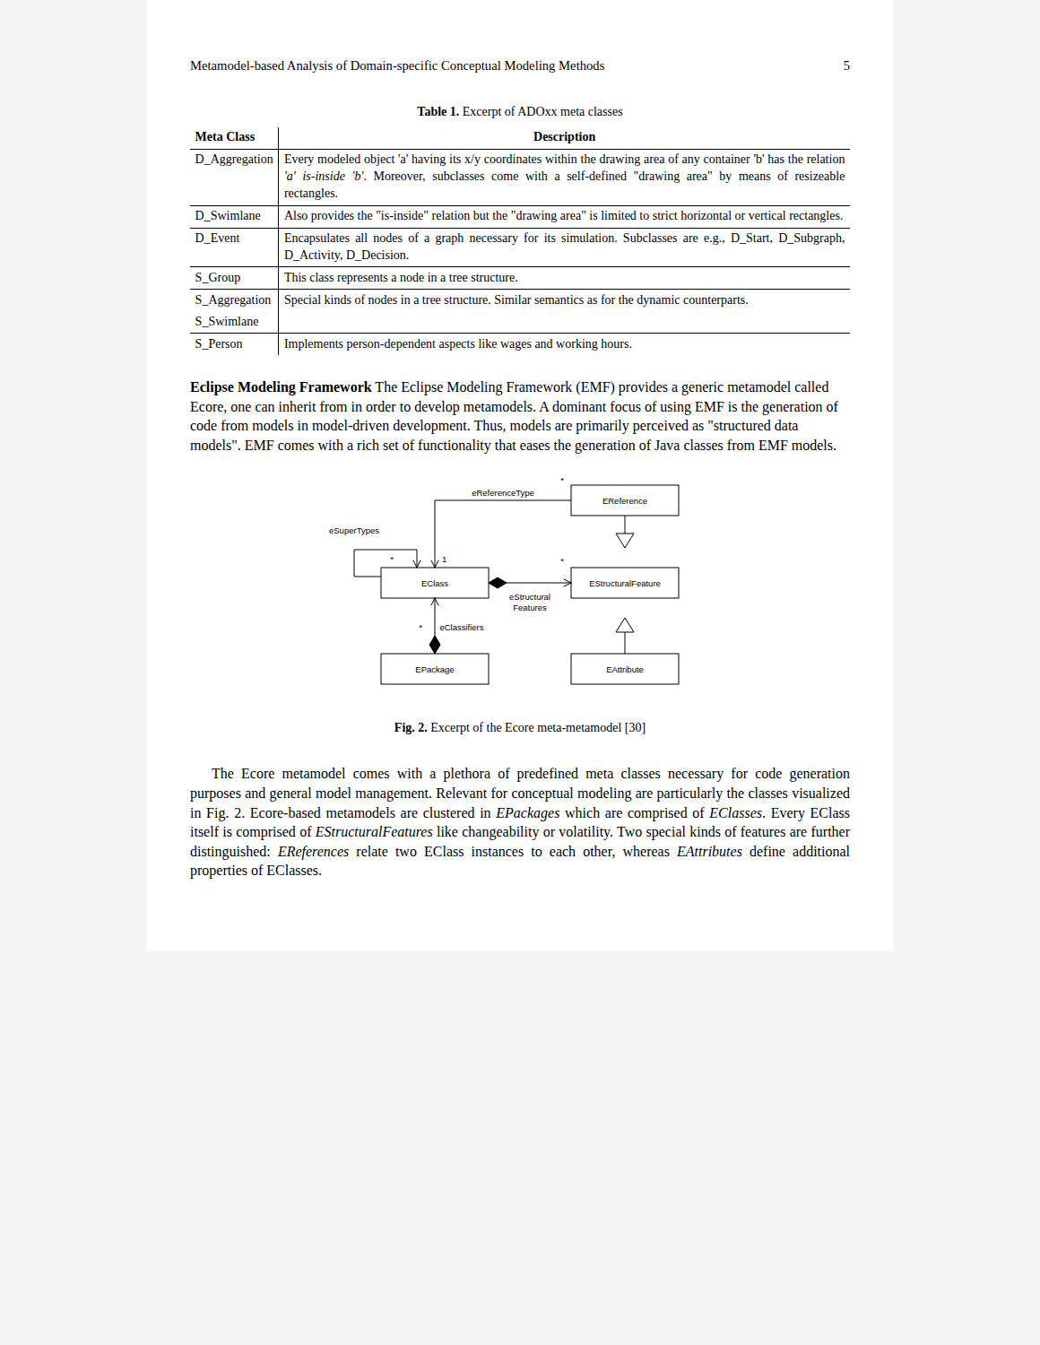Metamodel-based Analysis of Domain-specific Conceptual Modeling Methods 5
Table 1. Excerpt of ADOxx meta classes
| Meta Class | Description |
| --- | --- |
| D_Aggregation | Every modeled object 'a' having its x/y coordinates within the drawing area of any container 'b' has the relation 'a' is-inside 'b' . Moreover, subclasses come with a self-defined "drawing area" by means of resizeable rectangles. |
| D_Swimlane | Also provides the "is-inside" relation but the "drawing area" is limited to strict horizontal or vertical rectangles. |
| D_Event | Encapsulates all nodes of a graph necessary for its simulation. Subclasses are e.g., D_Start, D_Subgraph, D_Activity, D_Decision. |
| S_Group | This class represents a node in a tree structure. |
| S_Aggregation | Special kinds of nodes in a tree structure. Similar semantics as for the dynamic counterparts. |
| S_Swimlane |
| S_Person | Implements person-dependent aspects like wages and working hours. |
Eclipse Modeling Framework
The Eclipse Modeling Framework (EMF) provides a generic metamodel called Ecore, one can inherit from in order to develop metamodels. A dominant focus of using EMF is the generation of code from models in model-driven development. Thus, models are primarily perceived as "structured data models". EMF comes with a rich set of functionality that eases the generation of Java classes from EMF models.
EReference EClass EStructuralFeature EPackage EAttribute eReferenceType * 1 eSuperTypes * * eStructural Features eClassifiers *
Fig. 2. Excerpt of the Ecore meta-metamodel [30]
The Ecore metamodel comes with a plethora of predefined meta classes necessary for code generation purposes and general model management. Relevant for conceptual modeling are particularly the classes visualized in Fig. 2. Ecore-based metamodels are clustered in EPackages which are comprised of EClasses. Every EClass itself is comprised of EStructuralFeatures like changeability or volatility. Two special kinds of features are further distinguished: EReferences relate two EClass instances to each other, whereas EAttributes define additional properties of EClasses.